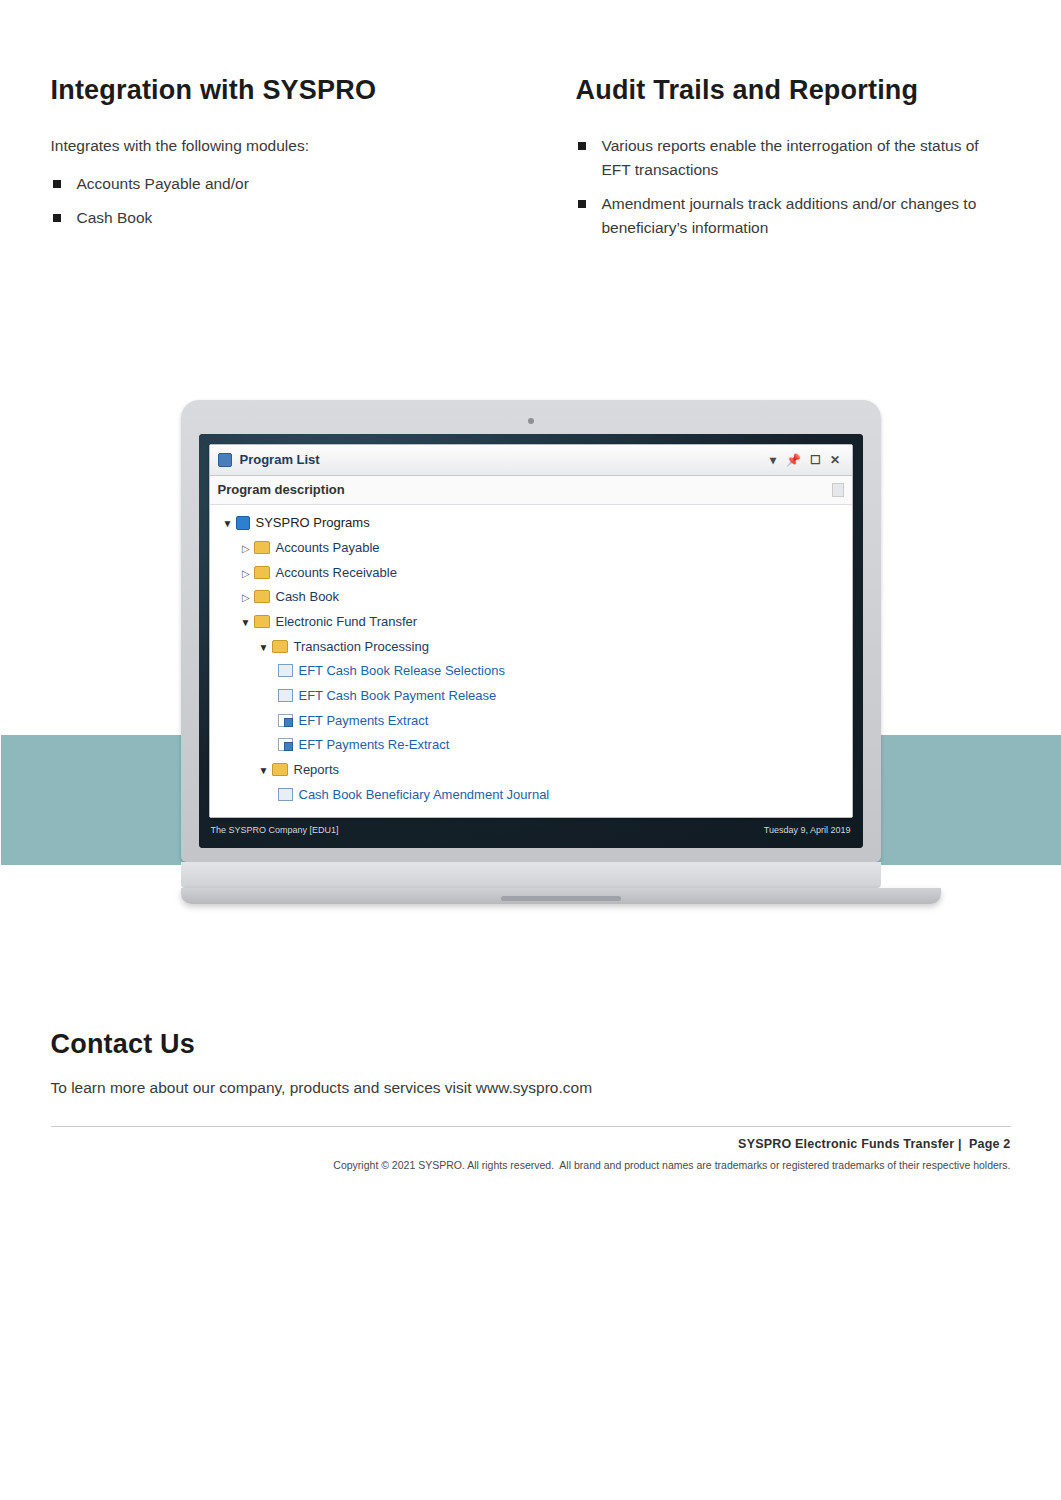Integration with SYSPRO
Integrates with the following modules:
Accounts Payable and/or
Cash Book
Audit Trails and Reporting
Various reports enable the interrogation of the status of EFT transactions
Amendment journals track additions and/or changes to beneficiary’s information
Program List ▾ 📌 ☐ ✕
Program description
▼ SYSPRO Programs
▷ Accounts Payable
▷ Accounts Receivable
▷ Cash Book
▼ Electronic Fund Transfer
▼ Transaction Processing
EFT Cash Book Release Selections
EFT Cash Book Payment Release
EFT Payments Extract
EFT Payments Re-Extract
▼ Reports
Cash Book Beneficiary Amendment Journal
The SYSPRO Company [EDU1] Tuesday 9, April 2019
Contact Us
To learn more about our company, products and services visit www.syspro.com
SYSPRO Electronic Funds Transfer | Page 2
Copyright © 2021 SYSPRO. All rights reserved. All brand and product names are trademarks or registered trademarks of their respective holders.